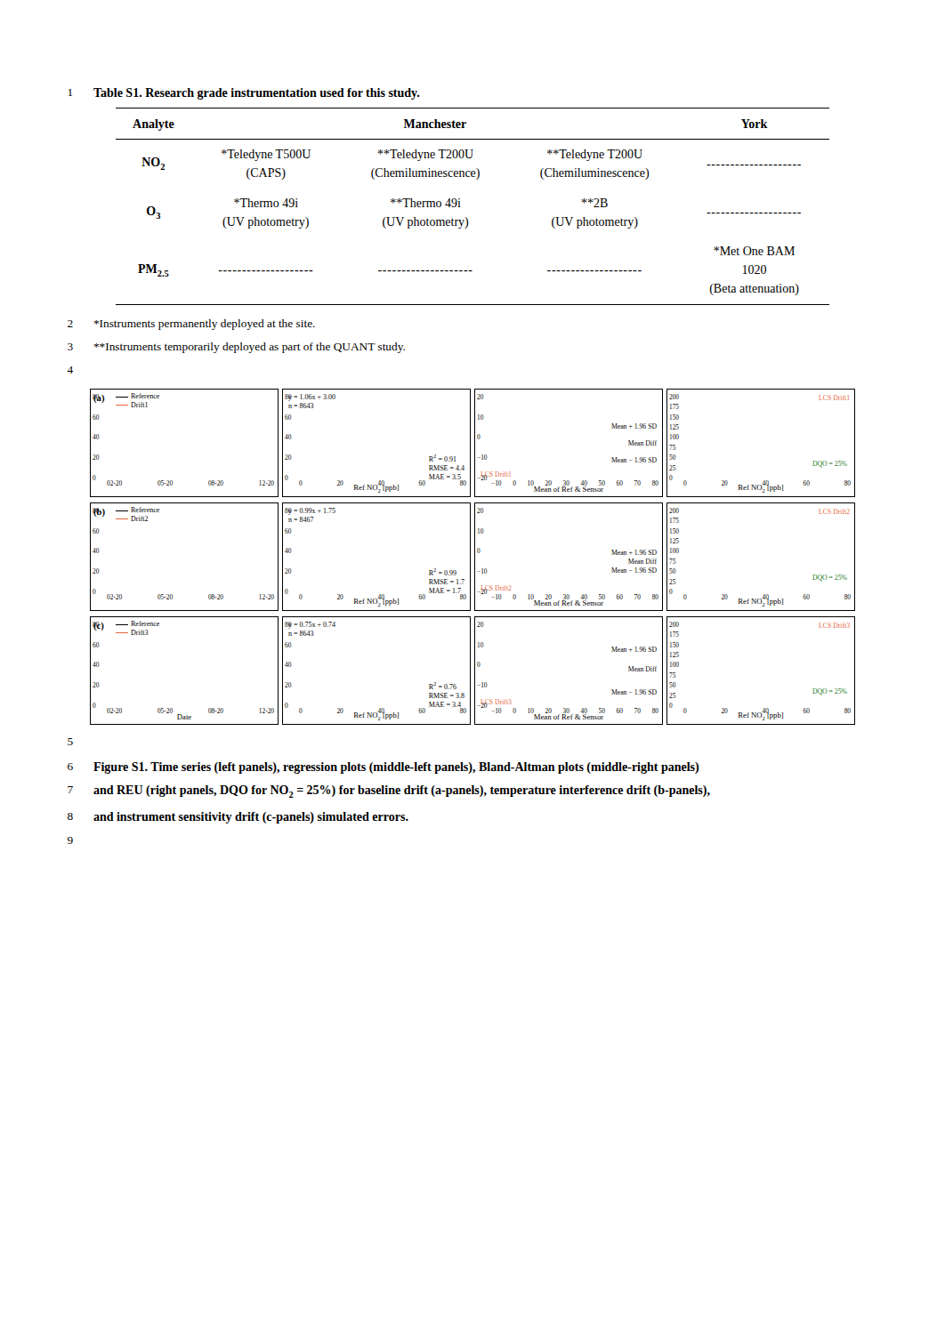1
Table S1. Research grade instrumentation used for this study.
| Analyte | Manchester | York |
| --- | --- | --- |
| NO 2 | *Teledyne T500U (CAPS) | **Teledyne T200U (Chemiluminescence) | **Teledyne T200U (Chemiluminescence) | -------------------- |
| O 3 | *Thermo 49i (UV photometry) | **Thermo 49i (UV photometry) | **2B (UV photometry) | -------------------- |
| PM 2.5 | -------------------- | -------------------- | -------------------- | *Met One BAM 1020 (Beta attenuation) |
2
*Instruments permanently deployed at the site.
3
**Instruments temporarily deployed as part of the QUANT study.
4
(a) NO2 [ppb]
Reference
Drift1
806040200
02-2005-2008-2012-20
LCS Drift1
y = 1.06x + 3.00
n = 8643
R2 = 0.91
RMSE = 4.4
MAE = 3.5
806040200
020406080
Ref NO2 [ppb]
Sensor − Reference Mean + 1.96 SD Mean Diff Mean − 1.96 SD LCS Drift1
20100−10−20
−1001020304050607080
Mean of Ref & Sensor
REU % LCS Drift1 DQO = 25%
2001751501251007550250
020406080
Ref NO2 [ppb]
(b) NO2 [ppb]
Reference
Drift2
806040200
02-2005-2008-2012-20
LCS Drift2
y = 0.99x + 1.75
n = 8467
R2 = 0.99
RMSE = 1.7
MAE = 1.7
806040200
020406080
Ref NO2 [ppb]
Sensor − Reference Mean + 1.96 SD Mean Diff Mean − 1.96 SD LCS Drift2
20100−10−20
−1001020304050607080
Mean of Ref & Sensor
REU % LCS Drift2 DQO = 25%
2001751501251007550250
020406080
Ref NO2 [ppb]
(c) NO2 [ppb]
Reference
Drift3
806040200
02-2005-2008-2012-20
Date
LCS Drift3
y = 0.75x + 0.74
n = 8643
R2 = 0.76
RMSE = 3.8
MAE = 3.4
806040200
020406080
Ref NO2 [ppb]
Sensor − Reference Mean + 1.96 SD Mean Diff Mean − 1.96 SD LCS Drift3
20100−10−20
−1001020304050607080
Mean of Ref & Sensor
REU % LCS Drift3 DQO = 25%
2001751501251007550250
020406080
Ref NO2 [ppb]
5
6
Figure S1. Time series (left panels), regression plots (middle-left panels), Bland-Altman plots (middle-right panels)
7
and REU (right panels, DQO for NO2 = 25%) for baseline drift (a-panels), temperature interference drift (b-panels),
8
and instrument sensitivity drift (c-panels) simulated errors.
9